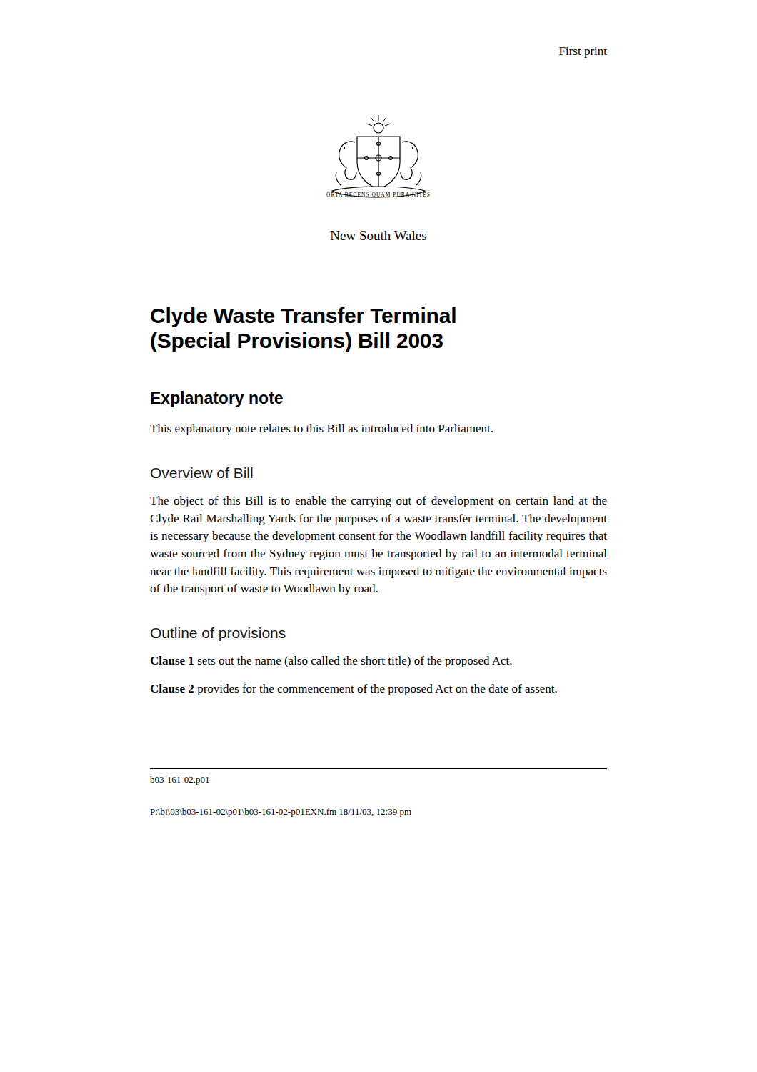First print
ORTA RECENS QUAM PURA NITES
New South Wales
Clyde Waste Transfer Terminal
(Special Provisions) Bill 2003
Explanatory note
This explanatory note relates to this Bill as introduced into Parliament.
Overview of Bill
The object of this Bill is to enable the carrying out of development on certain land at the Clyde Rail Marshalling Yards for the purposes of a waste transfer terminal. The development is necessary because the development consent for the Woodlawn landfill facility requires that waste sourced from the Sydney region must be transported by rail to an intermodal terminal near the landfill facility. This requirement was imposed to mitigate the environmental impacts of the transport of waste to Woodlawn by road.
Outline of provisions
Clause 1 sets out the name (also called the short title) of the proposed Act.
Clause 2 provides for the commencement of the proposed Act on the date of assent.
b03-161-02.p01
P:\bi\03\b03-161-02\p01\b03-161-02-p01EXN.fm 18/11/03, 12:39 pm